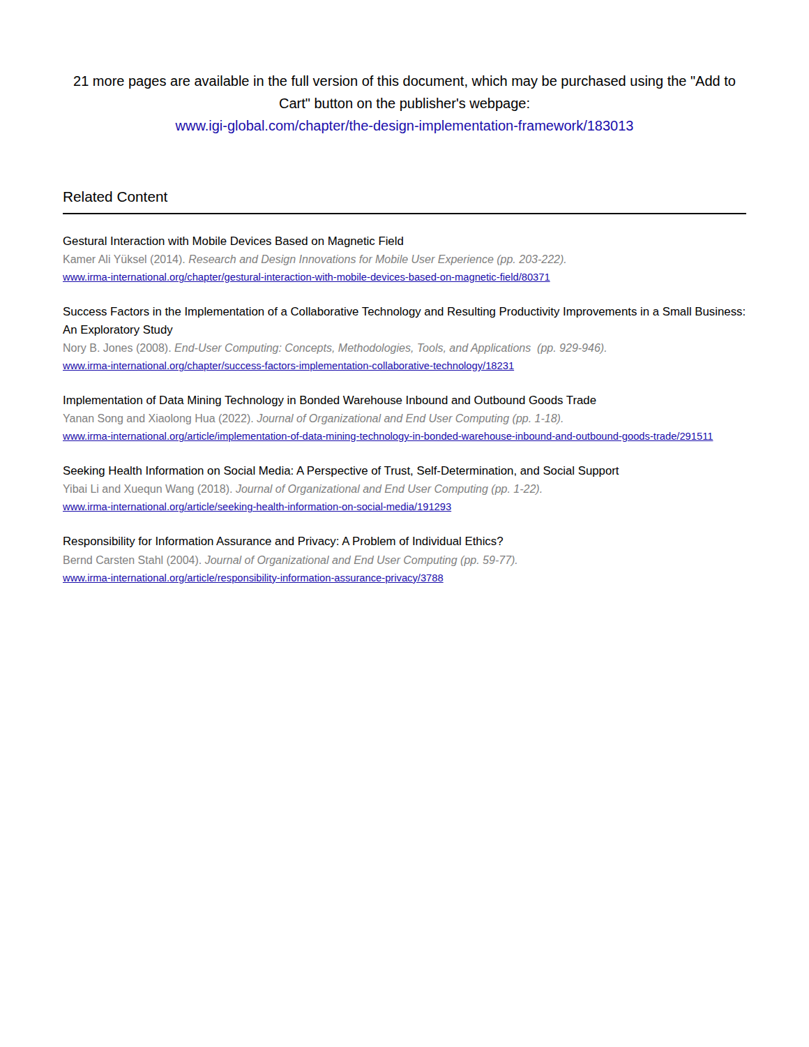21 more pages are available in the full version of this document, which may be purchased using the "Add to Cart" button on the publisher's webpage:
www.igi-global.com/chapter/the-design-implementation-framework/183013
Related Content
Gestural Interaction with Mobile Devices Based on Magnetic Field
Kamer Ali Yüksel (2014). Research and Design Innovations for Mobile User Experience (pp. 203-222).
www.irma-international.org/chapter/gestural-interaction-with-mobile-devices-based-on-magnetic-field/80371
Success Factors in the Implementation of a Collaborative Technology and Resulting Productivity Improvements in a Small Business: An Exploratory Study
Nory B. Jones (2008). End-User Computing: Concepts, Methodologies, Tools, and Applications (pp. 929-946).
www.irma-international.org/chapter/success-factors-implementation-collaborative-technology/18231
Implementation of Data Mining Technology in Bonded Warehouse Inbound and Outbound Goods Trade
Yanan Song and Xiaolong Hua (2022). Journal of Organizational and End User Computing (pp. 1-18).
www.irma-international.org/article/implementation-of-data-mining-technology-in-bonded-warehouse-inbound-and-outbound-goods-trade/291511
Seeking Health Information on Social Media: A Perspective of Trust, Self-Determination, and Social Support
Yibai Li and Xuequn Wang (2018). Journal of Organizational and End User Computing (pp. 1-22).
www.irma-international.org/article/seeking-health-information-on-social-media/191293
Responsibility for Information Assurance and Privacy: A Problem of Individual Ethics?
Bernd Carsten Stahl (2004). Journal of Organizational and End User Computing (pp. 59-77).
www.irma-international.org/article/responsibility-information-assurance-privacy/3788